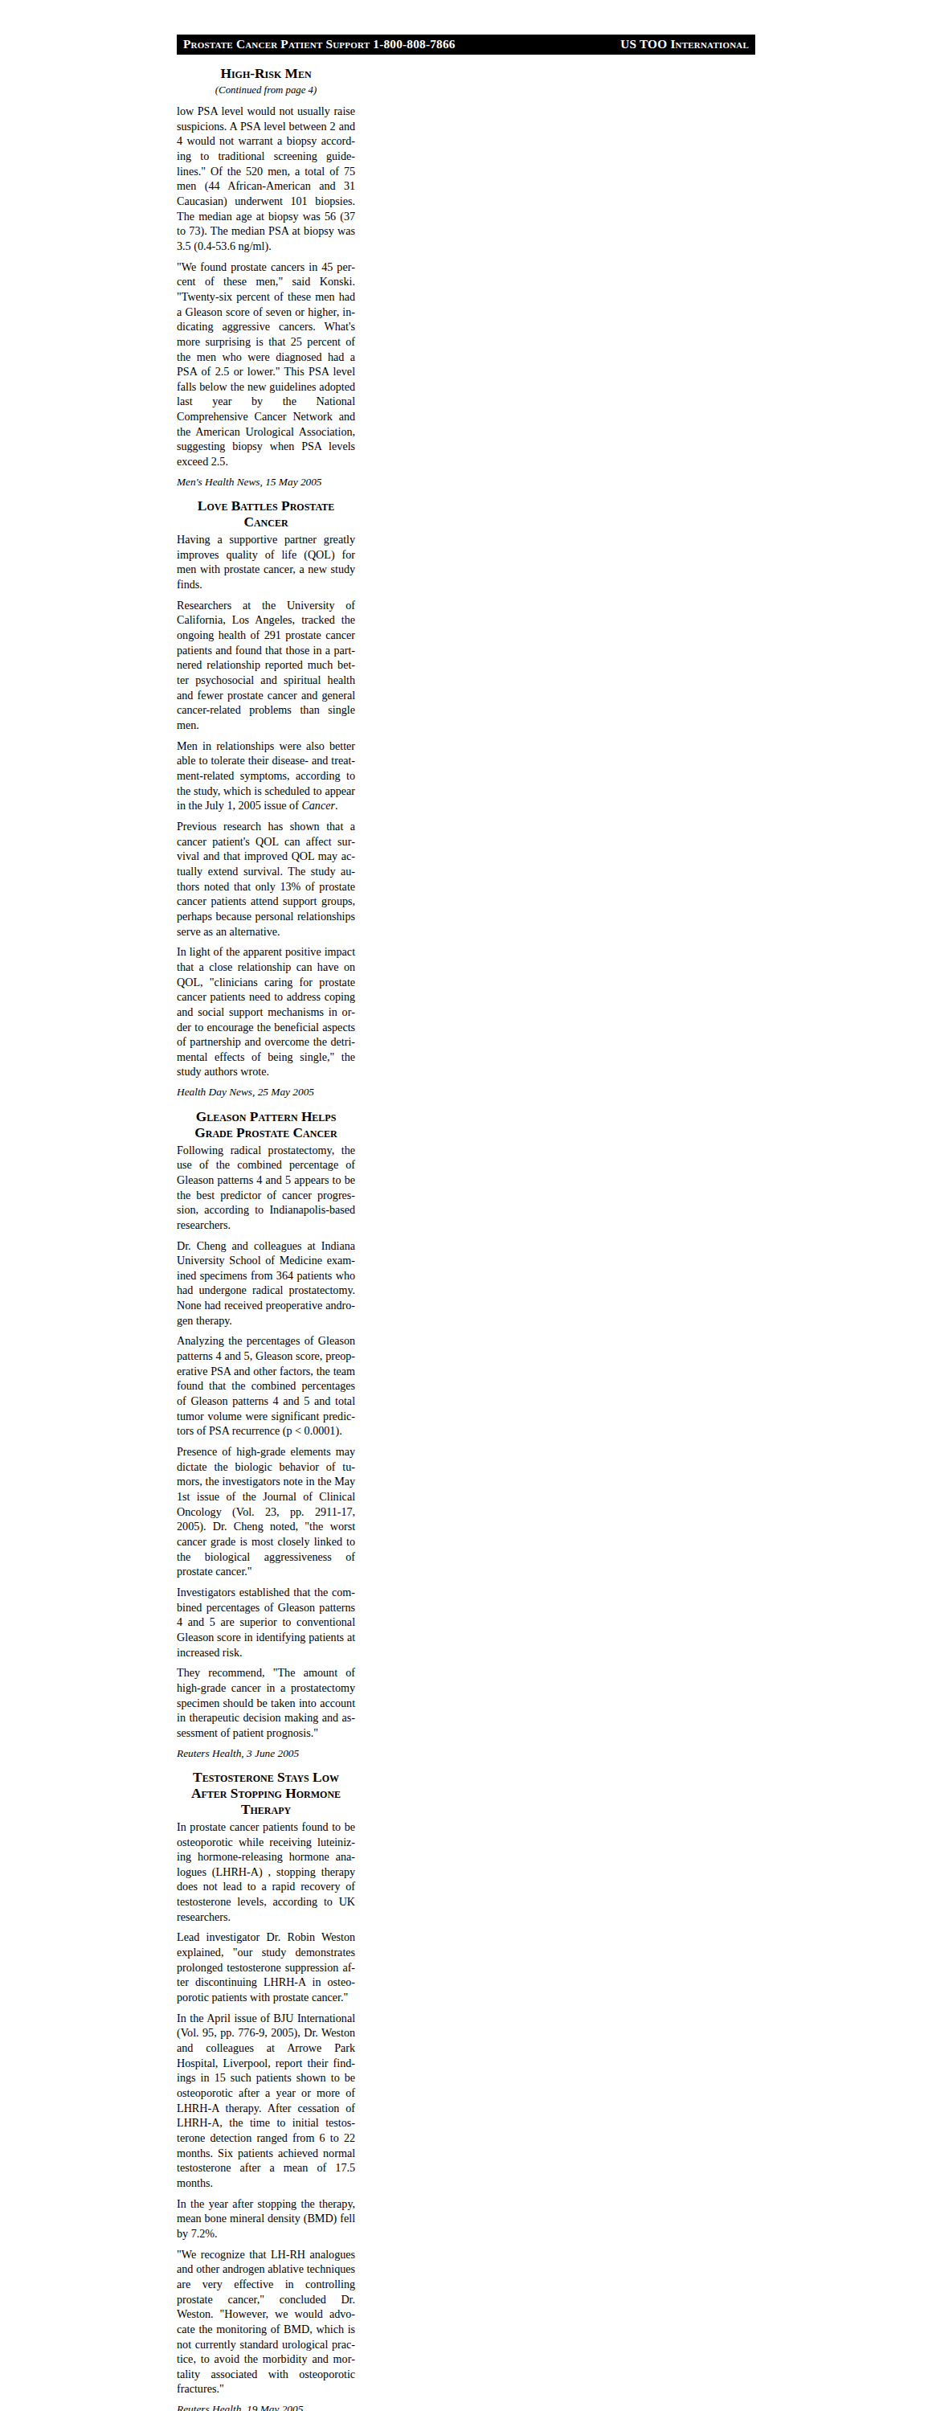Prostate Cancer Patient Support 1-800-808-7866 US TOO International
High-Risk Men
(Continued from page 4)
low PSA level would not usually raise suspicions. A PSA level between 2 and 4 would not warrant a biopsy according to traditional screening guidelines." Of the 520 men, a total of 75 men (44 African-American and 31 Caucasian) underwent 101 biopsies. The median age at biopsy was 56 (37 to 73). The median PSA at biopsy was 3.5 (0.4-53.6 ng/ml).
"We found prostate cancers in 45 percent of these men," said Konski. "Twenty-six percent of these men had a Gleason score of seven or higher, indicating aggressive cancers. What's more surprising is that 25 percent of the men who were diagnosed had a PSA of 2.5 or lower." This PSA level falls below the new guidelines adopted last year by the National Comprehensive Cancer Network and the American Urological Association, suggesting biopsy when PSA levels exceed 2.5.
Men's Health News, 15 May 2005
Love Battles Prostate Cancer
Having a supportive partner greatly improves quality of life (QOL) for men with prostate cancer, a new study finds.
Researchers at the University of California, Los Angeles, tracked the ongoing health of 291 prostate cancer patients and found that those in a partnered relationship reported much better psychosocial and spiritual health and fewer prostate cancer and general cancer-related problems than single men.
Men in relationships were also better able to tolerate their disease- and treatment-related symptoms, according to the study, which is scheduled to appear in the July 1, 2005 issue of Cancer.
Previous research has shown that a cancer patient's QOL can affect survival and that improved QOL may actually extend survival. The study authors noted that only 13% of prostate cancer patients attend support groups, perhaps because personal relationships serve as an alternative.
In light of the apparent positive impact that a close relationship can have on QOL, "clinicians caring for prostate cancer patients need to address coping and social support mechanisms in order to encourage the beneficial aspects of partnership and overcome the detrimental effects of being single," the study authors wrote.
Health Day News, 25 May 2005
Gleason Pattern Helps Grade Prostate Cancer
Following radical prostatectomy, the use of the combined percentage of Gleason patterns 4 and 5 appears to be the best predictor of cancer progression, according to Indianapolis-based researchers.
Dr. Cheng and colleagues at Indiana University School of Medicine examined specimens from 364 patients who had undergone radical prostatectomy. None had received preoperative androgen therapy.
Analyzing the percentages of Gleason patterns 4 and 5, Gleason score, preoperative PSA and other factors, the team found that the combined percentages of Gleason patterns 4 and 5 and total tumor volume were significant predictors of PSA recurrence (p < 0.0001).
Presence of high-grade elements may dictate the biologic behavior of tumors, the investigators note in the May 1st issue of the Journal of Clinical Oncology (Vol. 23, pp. 2911-17, 2005). Dr. Cheng noted, "the worst cancer grade is most closely linked to the biological aggressiveness of prostate cancer."
Investigators established that the combined percentages of Gleason patterns 4 and 5 are superior to conventional Gleason score in identifying patients at increased risk.
They recommend, "The amount of high-grade cancer in a prostatectomy specimen should be taken into account in therapeutic decision making and assessment of patient prognosis."
Reuters Health, 3 June 2005
Testosterone Stays Low After Stopping Hormone Therapy
In prostate cancer patients found to be osteoporotic while receiving luteinizing hormone-releasing hormone analogues (LHRH-A) , stopping therapy does not lead to a rapid recovery of testosterone levels, according to UK researchers.
Lead investigator Dr. Robin Weston explained, "our study demonstrates prolonged testosterone suppression after discontinuing LHRH-A in osteoporotic patients with prostate cancer."
In the April issue of BJU International (Vol. 95, pp. 776-9, 2005), Dr. Weston and colleagues at Arrowe Park Hospital, Liverpool, report their findings in 15 such patients shown to be osteoporotic after a year or more of LHRH-A therapy. After cessation of LHRH-A, the time to initial testosterone detection ranged from 6 to 22 months. Six patients achieved normal testosterone after a mean of 17.5 months.
In the year after stopping the therapy, mean bone mineral density (BMD) fell by 7.2%.
"We recognize that LH-RH analogues and other androgen ablative techniques are very effective in controlling prostate cancer," concluded Dr. Weston. "However, we would advocate the monitoring of BMD, which is not currently standard urological practice, to avoid the morbidity and mortality associated with osteoporotic fractures."
Reuters Health, 19 May 2005
P. 5 US TOO Prostate Cancer Education & Support Hotsheet - July 2005